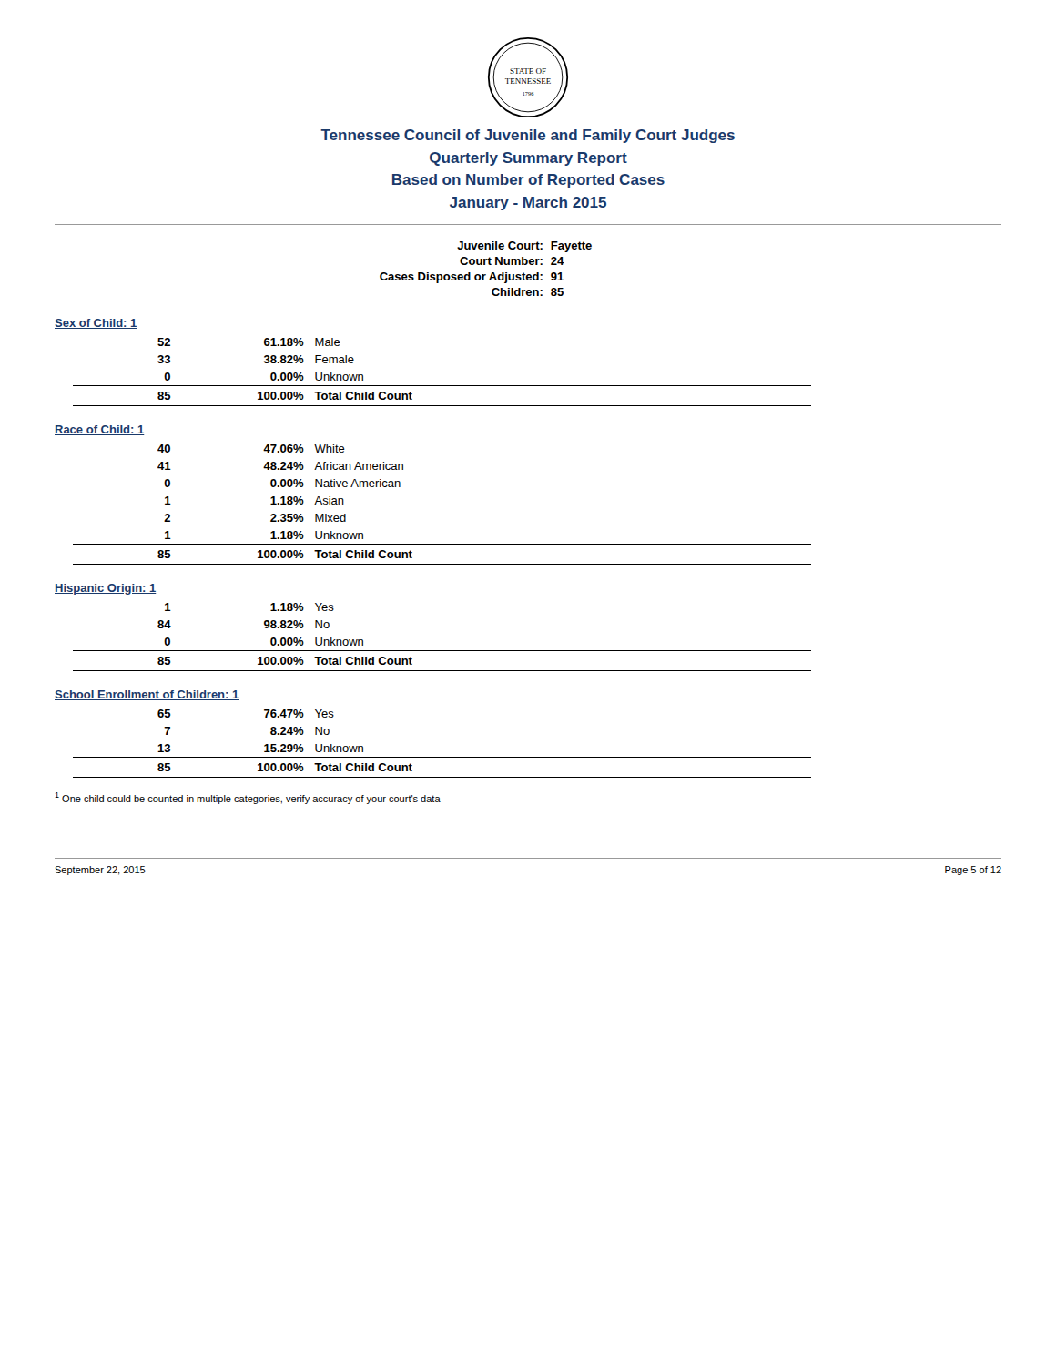Tennessee Council of Juvenile and Family Court Judges
Quarterly Summary Report
Based on Number of Reported Cases
January - March 2015
| Juvenile Court: | Fayette |
| Court Number: | 24 |
| Cases Disposed or Adjusted: | 91 |
| Children: | 85 |
Sex of Child: 1
| 52 | 61.18% | Male |
| 33 | 38.82% | Female |
| 0 | 0.00% | Unknown |
| 85 | 100.00% | Total Child Count |
Race of Child: 1
| 40 | 47.06% | White |
| 41 | 48.24% | African American |
| 0 | 0.00% | Native American |
| 1 | 1.18% | Asian |
| 2 | 2.35% | Mixed |
| 1 | 1.18% | Unknown |
| 85 | 100.00% | Total Child Count |
Hispanic Origin: 1
| 1 | 1.18% | Yes |
| 84 | 98.82% | No |
| 0 | 0.00% | Unknown |
| 85 | 100.00% | Total Child Count |
School Enrollment of Children: 1
| 65 | 76.47% | Yes |
| 7 | 8.24% | No |
| 13 | 15.29% | Unknown |
| 85 | 100.00% | Total Child Count |
1 One child could be counted in multiple categories, verify accuracy of your court's data
September 22, 2015 Page 5 of 12